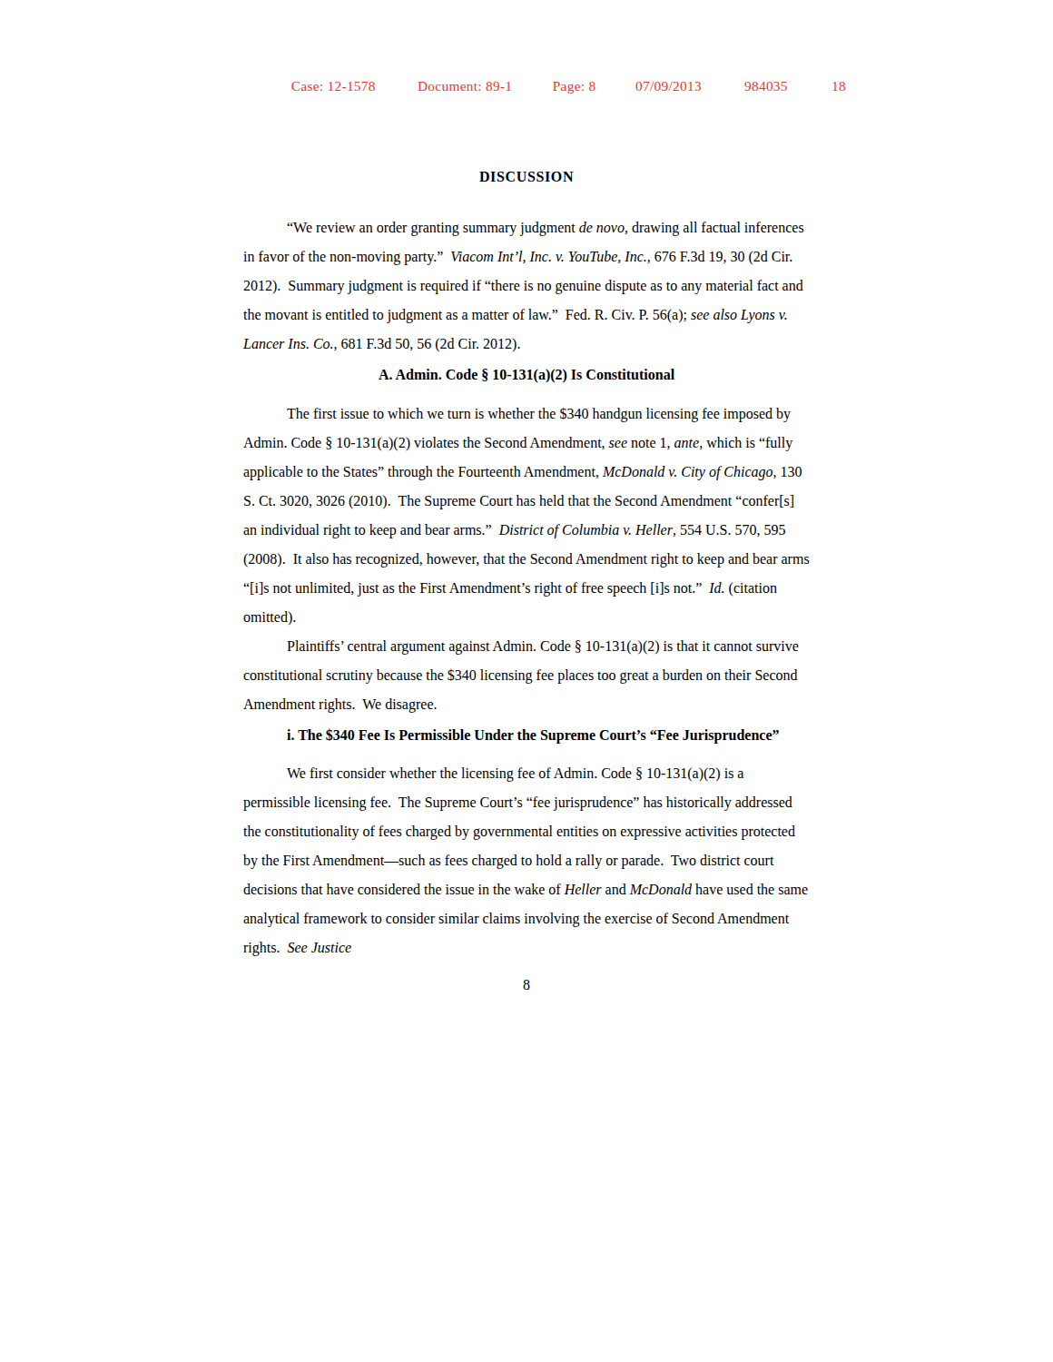Case: 12-1578 Document: 89-1 Page: 807/09/201398403518
DISCUSSION
“We review an order granting summary judgment de novo, drawing all factual inferences in favor of the non-moving party.” Viacom Int’l, Inc. v. YouTube, Inc., 676 F.3d 19, 30 (2d Cir. 2012). Summary judgment is required if “there is no genuine dispute as to any material fact and the movant is entitled to judgment as a matter of law.” Fed. R. Civ. P. 56(a); see also Lyons v. Lancer Ins. Co., 681 F.3d 50, 56 (2d Cir. 2012).
A. Admin. Code § 10-131(a)(2) Is Constitutional
The first issue to which we turn is whether the $340 handgun licensing fee imposed by Admin. Code § 10-131(a)(2) violates the Second Amendment, see note 1, ante, which is “fully applicable to the States” through the Fourteenth Amendment, McDonald v. City of Chicago, 130 S. Ct. 3020, 3026 (2010). The Supreme Court has held that the Second Amendment “confer[s] an individual right to keep and bear arms.” District of Columbia v. Heller, 554 U.S. 570, 595 (2008). It also has recognized, however, that the Second Amendment right to keep and bear arms “[i]s not unlimited, just as the First Amendment’s right of free speech [i]s not.” Id. (citation omitted).
Plaintiffs’ central argument against Admin. Code § 10-131(a)(2) is that it cannot survive constitutional scrutiny because the $340 licensing fee places too great a burden on their Second Amendment rights. We disagree.
i. The $340 Fee Is Permissible Under the Supreme Court’s “Fee Jurisprudence”
We first consider whether the licensing fee of Admin. Code § 10-131(a)(2) is a permissible licensing fee. The Supreme Court’s “fee jurisprudence” has historically addressed the constitutionality of fees charged by governmental entities on expressive activities protected by the First Amendment—such as fees charged to hold a rally or parade. Two district court decisions that have considered the issue in the wake of Heller and McDonald have used the same analytical framework to consider similar claims involving the exercise of Second Amendment rights. See Justice
8